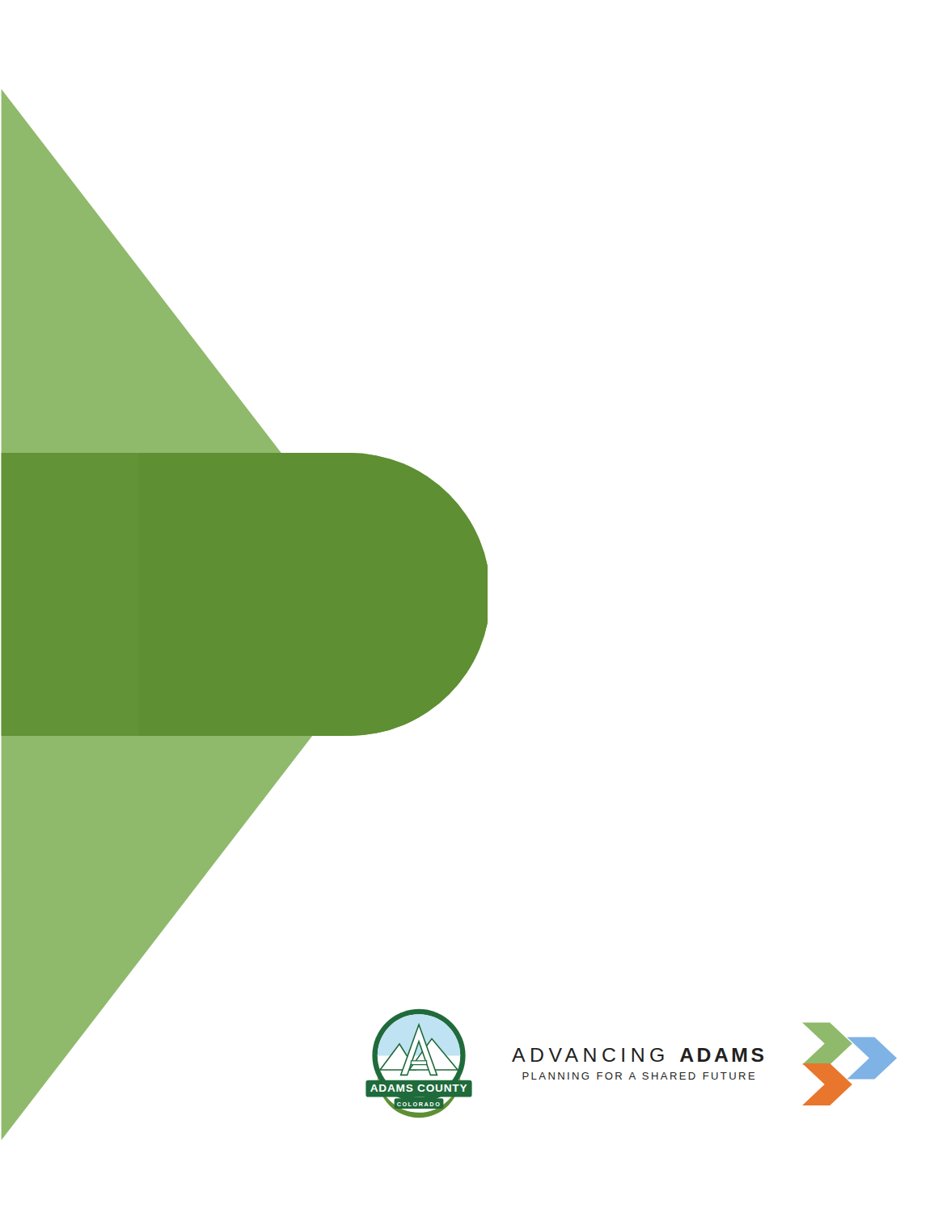Advancing Adams — Planning for a Shared Future
Adams County Colorado ADAMS COUNTY COLORADO
ADVANCING ADAMS
PLANNING FOR A SHARED FUTURE